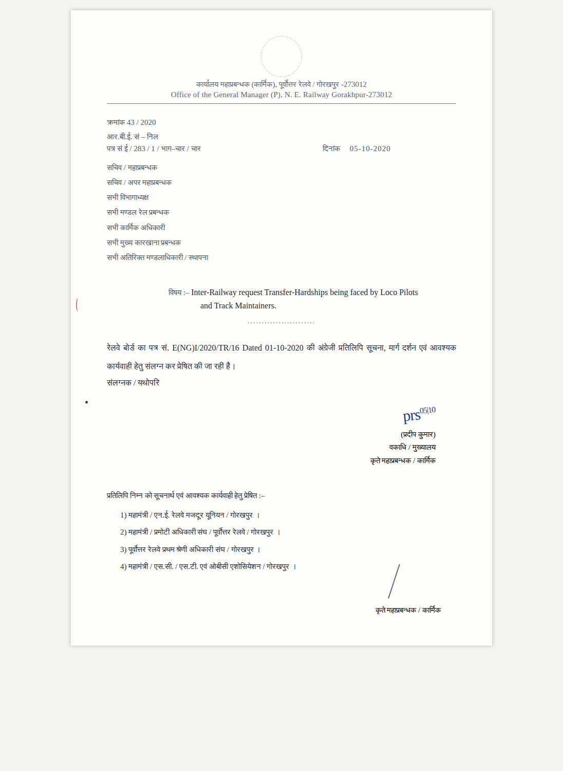कार्यालय महाप्रबन्धक (कार्मिक), पूर्वोत्तर रेलवे / गोरखपुर -273012
Office of the General Manager (P), N. E. Railway Gorakhpur-273012
क्रमांक 43 / 2020
आर.बी.ई. सं – निल
पत्र सं ई / 283 / 1 / भाग–चार / चार
दिनांक 05-10-2020
सचिव / महाप्रबन्धक
सचिव / अपर महाप्रबन्धक
सभी विभागाध्यक्ष
सभी मण्डल रेल प्रबन्धक
सभी कार्मिक अधिकारी
सभी मुख्य कारखाना प्रबन्धक
सभी अतिरिक्त मण्डलाधिकारी / स्थापना
विषय :– Inter-Railway request Transfer-Hardships being faced by Loco Pilots and Track Maintainers.
........................
रेलवे बोर्ड का पत्र सं. E(NG)I/2020/TR/16 Dated 01-10-2020 की अंग्रेजी प्रतिलिपि सूचना, मार्ग दर्शन एवं आवश्यक कार्यवाही हेतु संलग्न कर प्रेषित की जा रही है।
संलग्नक / यथोपरि
prs05|10
(प्रदीप कुमार)
वकाधि / मुख्यालय
कृते महाप्रबन्धक / कार्मिक
प्रतिलिपि निम्न को सूचनार्थ एवं आवश्यक कार्यवाही हेतु प्रेषित :–
1) महामंत्री / एन.ई. रेलवे मजदूर यूनियन / गोरखपुर ।
2) महामंत्री / प्रमोटी अधिकारी संघ / पूर्वोत्तर रेलवे / गोरखपुर ।
3) पूर्वोत्तर रेलवे प्रथम श्रेणी अधिकारी संघ / गोरखपुर ।
4) महामंत्री / एस.सी. / एस.टी. एवं ओबीसी एशोसियेशन / गोरखपुर ।
कृते महाप्रबन्धक / कार्मिक